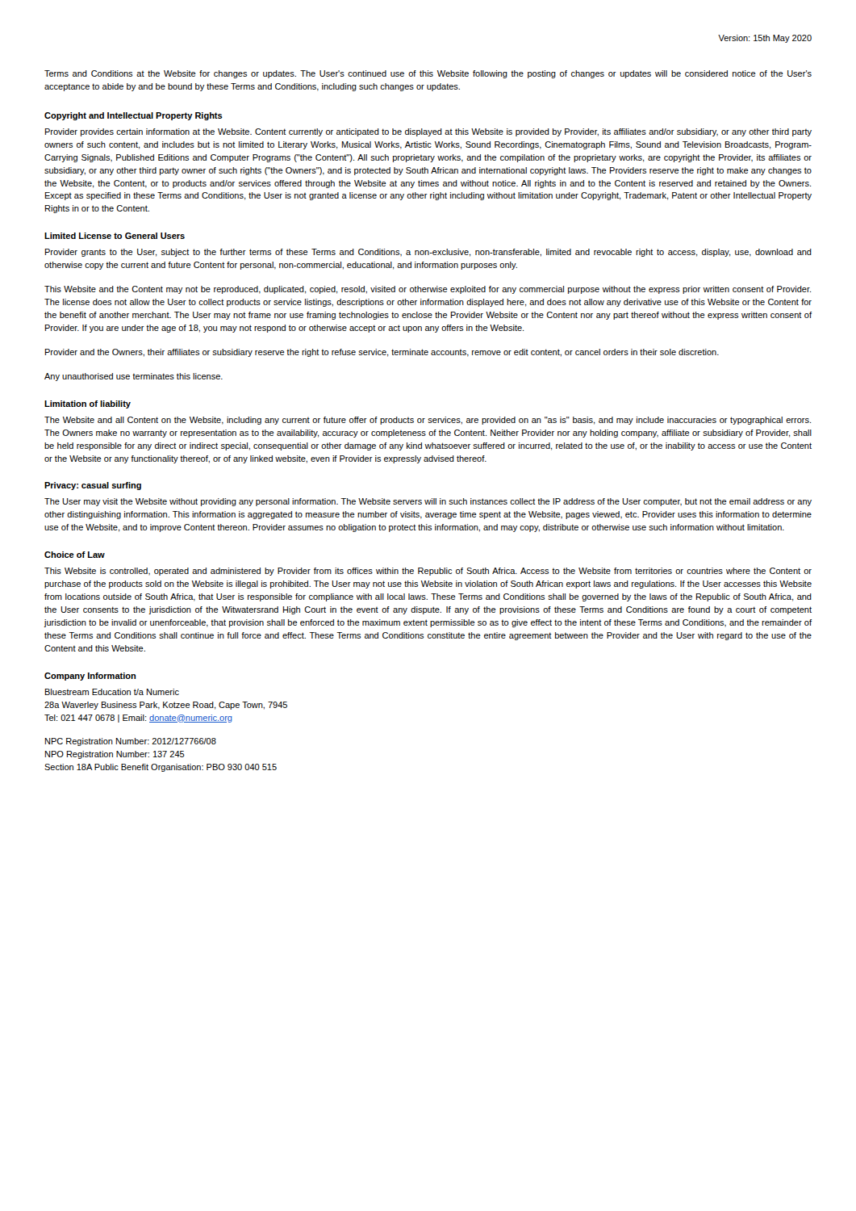Version: 15th May 2020
Terms and Conditions at the Website for changes or updates. The User's continued use of this Website following the posting of changes or updates will be considered notice of the User's acceptance to abide by and be bound by these Terms and Conditions, including such changes or updates.
Copyright and Intellectual Property Rights
Provider provides certain information at the Website. Content currently or anticipated to be displayed at this Website is provided by Provider, its affiliates and/or subsidiary, or any other third party owners of such content, and includes but is not limited to Literary Works, Musical Works, Artistic Works, Sound Recordings, Cinematograph Films, Sound and Television Broadcasts, Program-Carrying Signals, Published Editions and Computer Programs ("the Content"). All such proprietary works, and the compilation of the proprietary works, are copyright the Provider, its affiliates or subsidiary, or any other third party owner of such rights ("the Owners"), and is protected by South African and international copyright laws. The Providers reserve the right to make any changes to the Website, the Content, or to products and/or services offered through the Website at any times and without notice. All rights in and to the Content is reserved and retained by the Owners. Except as specified in these Terms and Conditions, the User is not granted a license or any other right including without limitation under Copyright, Trademark, Patent or other Intellectual Property Rights in or to the Content.
Limited License to General Users
Provider grants to the User, subject to the further terms of these Terms and Conditions, a non-exclusive, non-transferable, limited and revocable right to access, display, use, download and otherwise copy the current and future Content for personal, non-commercial, educational, and information purposes only.
This Website and the Content may not be reproduced, duplicated, copied, resold, visited or otherwise exploited for any commercial purpose without the express prior written consent of Provider. The license does not allow the User to collect products or service listings, descriptions or other information displayed here, and does not allow any derivative use of this Website or the Content for the benefit of another merchant. The User may not frame nor use framing technologies to enclose the Provider Website or the Content nor any part thereof without the express written consent of Provider. If you are under the age of 18, you may not respond to or otherwise accept or act upon any offers in the Website.
Provider and the Owners, their affiliates or subsidiary reserve the right to refuse service, terminate accounts, remove or edit content, or cancel orders in their sole discretion.
Any unauthorised use terminates this license.
Limitation of liability
The Website and all Content on the Website, including any current or future offer of products or services, are provided on an "as is" basis, and may include inaccuracies or typographical errors. The Owners make no warranty or representation as to the availability, accuracy or completeness of the Content. Neither Provider nor any holding company, affiliate or subsidiary of Provider, shall be held responsible for any direct or indirect special, consequential or other damage of any kind whatsoever suffered or incurred, related to the use of, or the inability to access or use the Content or the Website or any functionality thereof, or of any linked website, even if Provider is expressly advised thereof.
Privacy: casual surfing
The User may visit the Website without providing any personal information. The Website servers will in such instances collect the IP address of the User computer, but not the email address or any other distinguishing information. This information is aggregated to measure the number of visits, average time spent at the Website, pages viewed, etc. Provider uses this information to determine use of the Website, and to improve Content thereon. Provider assumes no obligation to protect this information, and may copy, distribute or otherwise use such information without limitation.
Choice of Law
This Website is controlled, operated and administered by Provider from its offices within the Republic of South Africa. Access to the Website from territories or countries where the Content or purchase of the products sold on the Website is illegal is prohibited. The User may not use this Website in violation of South African export laws and regulations. If the User accesses this Website from locations outside of South Africa, that User is responsible for compliance with all local laws. These Terms and Conditions shall be governed by the laws of the Republic of South Africa, and the User consents to the jurisdiction of the Witwatersrand High Court in the event of any dispute. If any of the provisions of these Terms and Conditions are found by a court of competent jurisdiction to be invalid or unenforceable, that provision shall be enforced to the maximum extent permissible so as to give effect to the intent of these Terms and Conditions, and the remainder of these Terms and Conditions shall continue in full force and effect. These Terms and Conditions constitute the entire agreement between the Provider and the User with regard to the use of the Content and this Website.
Company Information
Bluestream Education t/a Numeric
28a Waverley Business Park, Kotzee Road, Cape Town, 7945
Tel: 021 447 0678 | Email: donate@numeric.org
NPC Registration Number: 2012/127766/08
NPO Registration Number: 137 245
Section 18A Public Benefit Organisation: PBO 930 040 515